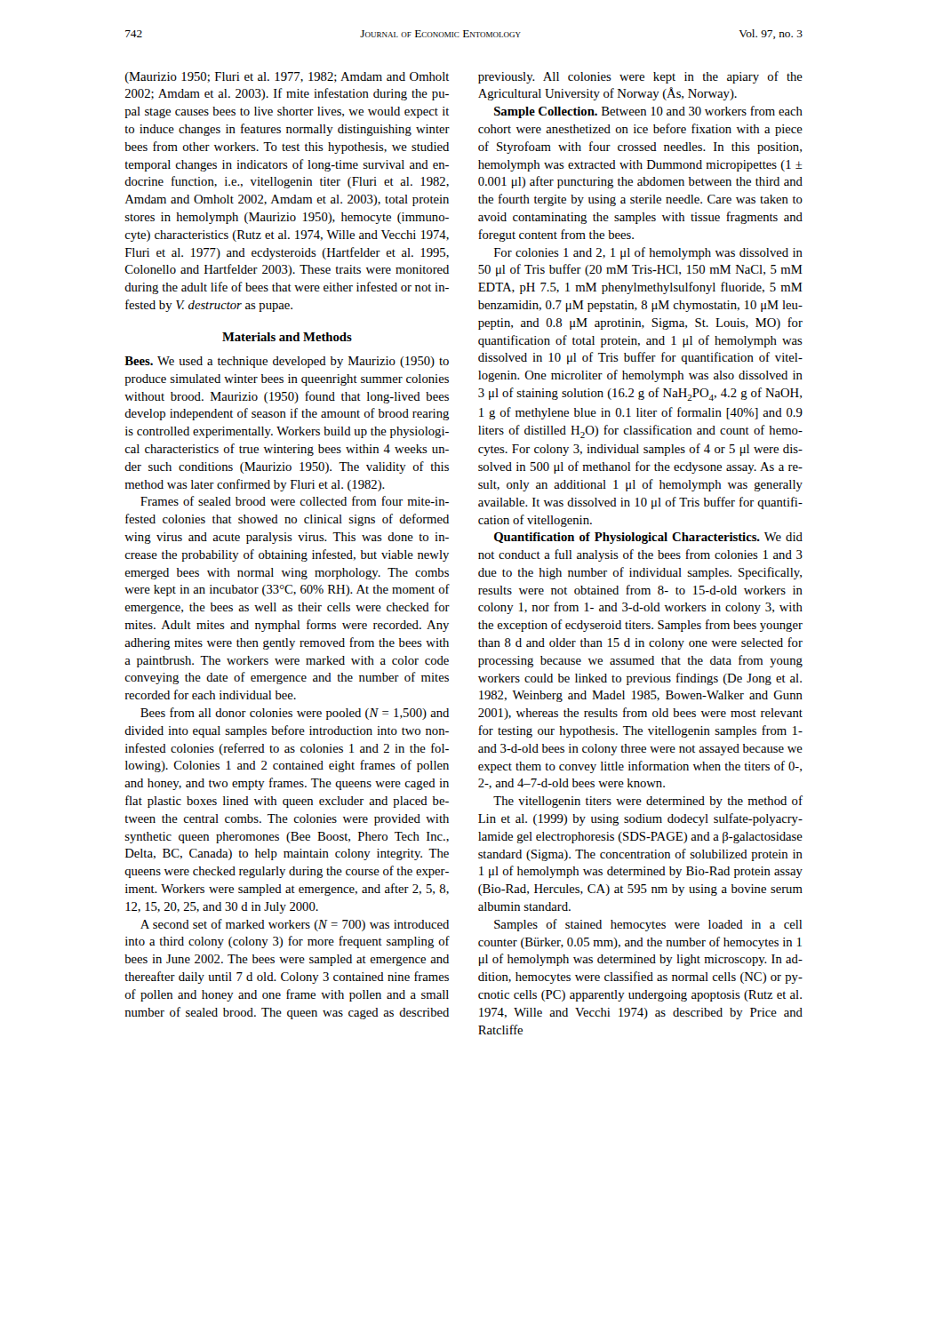742 Journal of Economic Entomology Vol. 97, no. 3
(Maurizio 1950; Fluri et al. 1977, 1982; Amdam and Omholt 2002; Amdam et al. 2003). If mite infestation during the pupal stage causes bees to live shorter lives, we would expect it to induce changes in features normally distinguishing winter bees from other workers. To test this hypothesis, we studied temporal changes in indicators of long-time survival and endocrine function, i.e., vitellogenin titer (Fluri et al. 1982, Amdam and Omholt 2002, Amdam et al. 2003), total protein stores in hemolymph (Maurizio 1950), hemocyte (immunocyte) characteristics (Rutz et al. 1974, Wille and Vecchi 1974, Fluri et al. 1977) and ecdysteroids (Hartfelder et al. 1995, Colonello and Hartfelder 2003). These traits were monitored during the adult life of bees that were either infested or not infested by V. destructor as pupae.
Materials and Methods
Bees. We used a technique developed by Maurizio (1950) to produce simulated winter bees in queenright summer colonies without brood. Maurizio (1950) found that long-lived bees develop independent of season if the amount of brood rearing is controlled experimentally. Workers build up the physiological characteristics of true wintering bees within 4 weeks under such conditions (Maurizio 1950). The validity of this method was later confirmed by Fluri et al. (1982).
Frames of sealed brood were collected from four mite-infested colonies that showed no clinical signs of deformed wing virus and acute paralysis virus. This was done to increase the probability of obtaining infested, but viable newly emerged bees with normal wing morphology. The combs were kept in an incubator (33°C, 60% RH). At the moment of emergence, the bees as well as their cells were checked for mites. Adult mites and nymphal forms were recorded. Any adhering mites were then gently removed from the bees with a paintbrush. The workers were marked with a color code conveying the date of emergence and the number of mites recorded for each individual bee.
Bees from all donor colonies were pooled (N = 1,500) and divided into equal samples before introduction into two noninfested colonies (referred to as colonies 1 and 2 in the following). Colonies 1 and 2 contained eight frames of pollen and honey, and two empty frames. The queens were caged in flat plastic boxes lined with queen excluder and placed between the central combs. The colonies were provided with synthetic queen pheromones (Bee Boost, Phero Tech Inc., Delta, BC, Canada) to help maintain colony integrity. The queens were checked regularly during the course of the experiment. Workers were sampled at emergence, and after 2, 5, 8, 12, 15, 20, 25, and 30 d in July 2000.
A second set of marked workers (N = 700) was introduced into a third colony (colony 3) for more frequent sampling of bees in June 2002. The bees were sampled at emergence and thereafter daily until 7 d old. Colony 3 contained nine frames of pollen and honey and one frame with pollen and a small number of sealed brood. The queen was caged as described previously. All colonies were kept in the apiary of the Agricultural University of Norway (Ås, Norway).
Sample Collection. Between 10 and 30 workers from each cohort were anesthetized on ice before fixation with a piece of Styrofoam with four crossed needles. In this position, hemolymph was extracted with Dummond micropipettes (1 ± 0.001 μl) after puncturing the abdomen between the third and the fourth tergite by using a sterile needle. Care was taken to avoid contaminating the samples with tissue fragments and foregut content from the bees.
For colonies 1 and 2, 1 μl of hemolymph was dissolved in 50 μl of Tris buffer (20 mM Tris-HCl, 150 mM NaCl, 5 mM EDTA, pH 7.5, 1 mM phenylmethylsulfonyl fluoride, 5 mM benzamidin, 0.7 μM pepstatin, 8 μM chymostatin, 10 μM leupeptin, and 0.8 μM aprotinin, Sigma, St. Louis, MO) for quantification of total protein, and 1 μl of hemolymph was dissolved in 10 μl of Tris buffer for quantification of vitellogenin. One microliter of hemolymph was also dissolved in 3 μl of staining solution (16.2 g of NaH2PO4, 4.2 g of NaOH, 1 g of methylene blue in 0.1 liter of formalin [40%] and 0.9 liters of distilled H2O) for classification and count of hemocytes. For colony 3, individual samples of 4 or 5 μl were dissolved in 500 μl of methanol for the ecdysone assay. As a result, only an additional 1 μl of hemolymph was generally available. It was dissolved in 10 μl of Tris buffer for quantification of vitellogenin.
Quantification of Physiological Characteristics. We did not conduct a full analysis of the bees from colonies 1 and 3 due to the high number of individual samples. Specifically, results were not obtained from 8- to 15-d-old workers in colony 1, nor from 1- and 3-d-old workers in colony 3, with the exception of ecdyseroid titers. Samples from bees younger than 8 d and older than 15 d in colony one were selected for processing because we assumed that the data from young workers could be linked to previous findings (De Jong et al. 1982, Weinberg and Madel 1985, Bowen-Walker and Gunn 2001), whereas the results from old bees were most relevant for testing our hypothesis. The vitellogenin samples from 1- and 3-d-old bees in colony three were not assayed because we expect them to convey little information when the titers of 0-, 2-, and 4–7-d-old bees were known.
The vitellogenin titers were determined by the method of Lin et al. (1999) by using sodium dodecyl sulfate-polyacrylamide gel electrophoresis (SDS-PAGE) and a β-galactosidase standard (Sigma). The concentration of solubilized protein in 1 μl of hemolymph was determined by Bio-Rad protein assay (Bio-Rad, Hercules, CA) at 595 nm by using a bovine serum albumin standard.
Samples of stained hemocytes were loaded in a cell counter (Bürker, 0.05 mm), and the number of hemocytes in 1 μl of hemolymph was determined by light microscopy. In addition, hemocytes were classified as normal cells (NC) or pycnotic cells (PC) apparently undergoing apoptosis (Rutz et al. 1974, Wille and Vecchi 1974) as described by Price and Ratcliffe